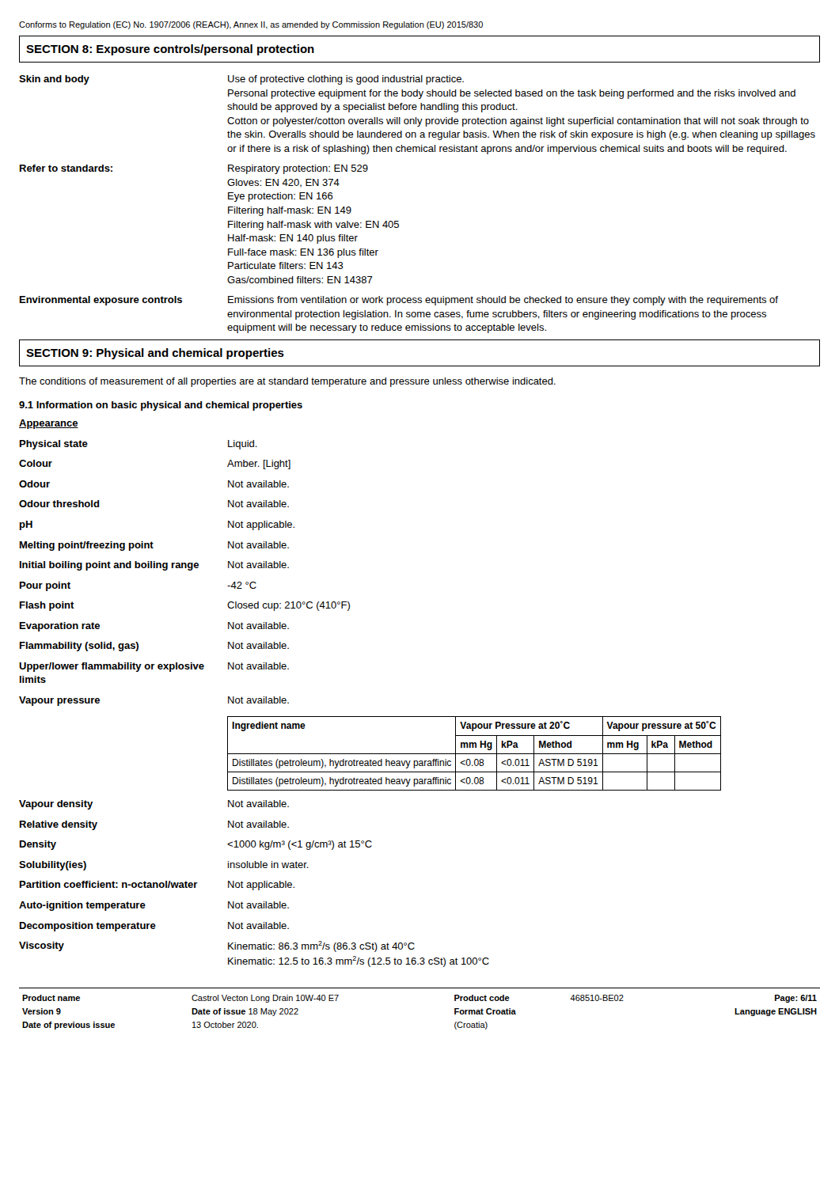Conforms to Regulation (EC) No. 1907/2006 (REACH), Annex II, as amended by Commission Regulation (EU) 2015/830
SECTION 8: Exposure controls/personal protection
| Skin and body | Use of protective clothing is good industrial practice. Personal protective equipment for the body should be selected based on the task being performed and the risks involved and should be approved by a specialist before handling this product. Cotton or polyester/cotton overalls will only provide protection against light superficial contamination that will not soak through to the skin. Overalls should be laundered on a regular basis. When the risk of skin exposure is high (e.g. when cleaning up spillages or if there is a risk of splashing) then chemical resistant aprons and/or impervious chemical suits and boots will be required. |
| Refer to standards: | Respiratory protection: EN 529 Gloves: EN 420, EN 374 Eye protection: EN 166 Filtering half-mask: EN 149 Filtering half-mask with valve: EN 405 Half-mask: EN 140 plus filter Full-face mask: EN 136 plus filter Particulate filters: EN 143 Gas/combined filters: EN 14387 |
| Environmental exposure controls | Emissions from ventilation or work process equipment should be checked to ensure they comply with the requirements of environmental protection legislation. In some cases, fume scrubbers, filters or engineering modifications to the process equipment will be necessary to reduce emissions to acceptable levels. |
SECTION 9: Physical and chemical properties
The conditions of measurement of all properties are at standard temperature and pressure unless otherwise indicated.
9.1 Information on basic physical and chemical properties
| Appearance | |
| Physical state | Liquid. |
| Colour | Amber. [Light] |
| Odour | Not available. |
| Odour threshold | Not available. |
| pH | Not applicable. |
| Melting point/freezing point | Not available. |
| Initial boiling point and boiling range | Not available. |
| Pour point | -42 °C |
| Flash point | Closed cup: 210°C (410°F) |
| Evaporation rate | Not available. |
| Flammability (solid, gas) | Not available. |
| Upper/lower flammability or explosive limits | Not available. |
| Vapour pressure | Not available. |
| Ingredient name | Vapour Pressure at 20˚C | Vapour pressure at 50˚C |
| --- | --- | --- |
| mm Hg | kPa | Method | mm Hg | kPa | Method |
| Distillates (petroleum), hydrotreated heavy paraffinic | <0.08 | <0.011 | ASTM D 5191 | | | |
| Distillates (petroleum), hydrotreated heavy paraffinic | <0.08 | <0.011 | ASTM D 5191 | | | |
| Vapour density | Not available. |
| Relative density | Not available. |
| Density | <1000 kg/m³ (<1 g/cm³) at 15°C |
| Solubility(ies) | insoluble in water. |
| Partition coefficient: n-octanol/water | Not applicable. |
| Auto-ignition temperature | Not available. |
| Decomposition temperature | Not available. |
| Viscosity | Kinematic: 86.3 mm 2 /s (86.3 cSt) at 40°C Kinematic: 12.5 to 16.3 mm 2 /s (12.5 to 16.3 cSt) at 100°C |
| Product name | Castrol Vecton Long Drain 10W-40 E7 | Product code | 468510-BE02 | Page: 6/11 |
| Version 9 | Date of issue 18 May 2022 | Format Croatia | | Language ENGLISH |
| Date of previous issue | 13 October 2020. | (Croatia) | | |